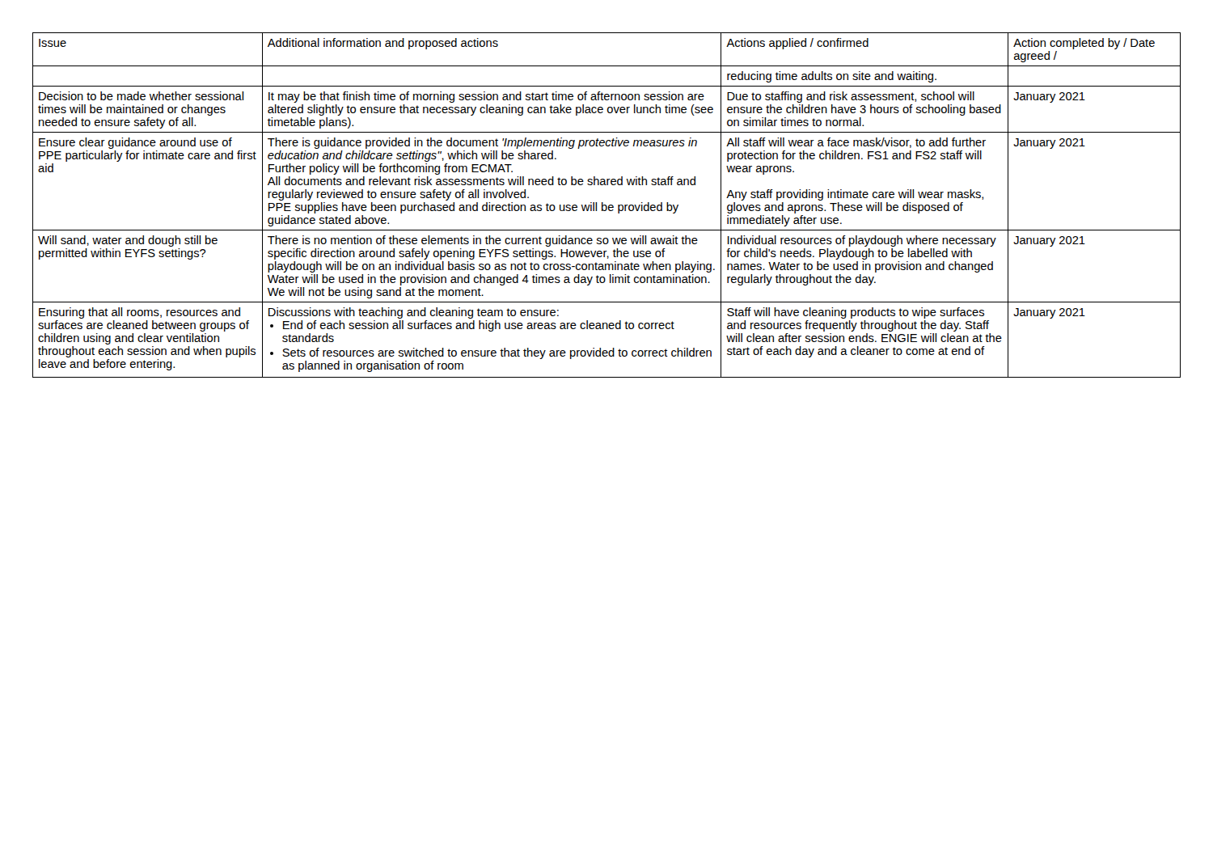| Issue | Additional information and proposed actions | Actions applied / confirmed | Action completed by / Date agreed / |
| --- | --- | --- | --- |
| | | reducing time adults on site and waiting. | |
| Decision to be made whether sessional times will be maintained or changes needed to ensure safety of all. | It may be that finish time of morning session and start time of afternoon session are altered slightly to ensure that necessary cleaning can take place over lunch time (see timetable plans). | Due to staffing and risk assessment, school will ensure the children have 3 hours of schooling based on similar times to normal. | January 2021 |
| Ensure clear guidance around use of PPE particularly for intimate care and first aid | There is guidance provided in the document 'Implementing protective measures in education and childcare settings" , which will be shared. Further policy will be forthcoming from ECMAT. All documents and relevant risk assessments will need to be shared with staff and regularly reviewed to ensure safety of all involved. PPE supplies have been purchased and direction as to use will be provided by guidance stated above. | All staff will wear a face mask/visor, to add further protection for the children. FS1 and FS2 staff will wear aprons. Any staff providing intimate care will wear masks, gloves and aprons. These will be disposed of immediately after use. | January 2021 |
| Will sand, water and dough still be permitted within EYFS settings? | There is no mention of these elements in the current guidance so we will await the specific direction around safely opening EYFS settings. However, the use of playdough will be on an individual basis so as not to cross-contaminate when playing. Water will be used in the provision and changed 4 times a day to limit contamination. We will not be using sand at the moment. | Individual resources of playdough where necessary for child's needs. Playdough to be labelled with names. Water to be used in provision and changed regularly throughout the day. | January 2021 |
| Ensuring that all rooms, resources and surfaces are cleaned between groups of children using and clear ventilation throughout each session and when pupils leave and before entering. | Discussions with teaching and cleaning team to ensure: End of each session all surfaces and high use areas are cleaned to correct standards Sets of resources are switched to ensure that they are provided to correct children as planned in organisation of room | Staff will have cleaning products to wipe surfaces and resources frequently throughout the day. Staff will clean after session ends. ENGIE will clean at the start of each day and a cleaner to come at end of | January 2021 |